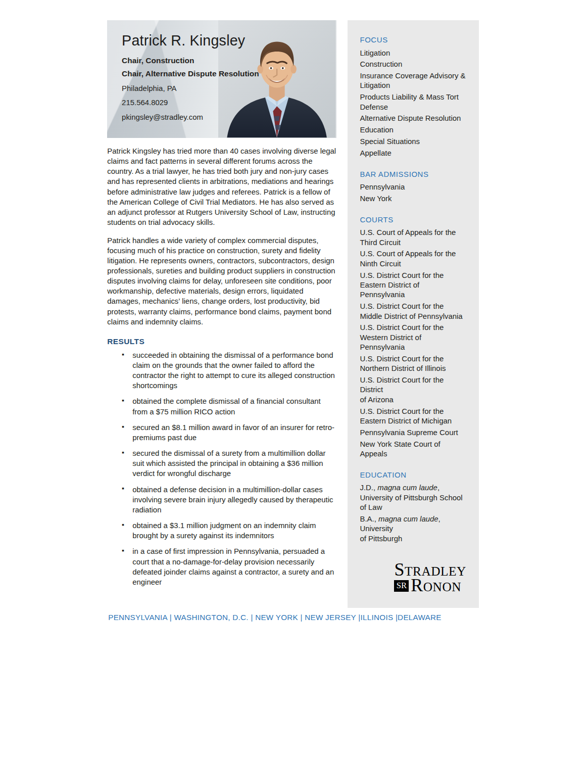Patrick R. Kingsley
Chair, Construction
Chair, Alternative Dispute Resolution
Philadelphia, PA
215.564.8029
pkingsley@stradley.com
Patrick Kingsley has tried more than 40 cases involving diverse legal claims and fact patterns in several different forums across the country. As a trial lawyer, he has tried both jury and non-jury cases and has represented clients in arbitrations, mediations and hearings before administrative law judges and referees. Patrick is a fellow of the American College of Civil Trial Mediators. He has also served as an adjunct professor at Rutgers University School of Law, instructing students on trial advocacy skills.
Patrick handles a wide variety of complex commercial disputes, focusing much of his practice on construction, surety and fidelity litigation. He represents owners, contractors, subcontractors, design professionals, sureties and building product suppliers in construction disputes involving claims for delay, unforeseen site conditions, poor workmanship, defective materials, design errors, liquidated damages, mechanics’ liens, change orders, lost productivity, bid protests, warranty claims, performance bond claims, payment bond claims and indemnity claims.
RESULTS
succeeded in obtaining the dismissal of a performance bond claim on the grounds that the owner failed to afford the contractor the right to attempt to cure its alleged construction shortcomings
obtained the complete dismissal of a financial consultant from a $75 million RICO action
secured an $8.1 million award in favor of an insurer for retro-premiums past due
secured the dismissal of a surety from a multimillion dollar suit which assisted the principal in obtaining a $36 million verdict for wrongful discharge
obtained a defense decision in a multimillion-dollar cases involving severe brain injury allegedly caused by therapeutic radiation
obtained a $3.1 million judgment on an indemnity claim brought by a surety against its indemnitors
in a case of first impression in Pennsylvania, persuaded a court that a no-damage-for-delay provision necessarily defeated joinder claims against a contractor, a surety and an engineer
FOCUS
Litigation
Construction
Insurance Coverage Advisory & Litigation
Products Liability & Mass Tort Defense
Alternative Dispute Resolution
Education
Special Situations
Appellate
BAR ADMISSIONS
Pennsylvania
New York
COURTS
U.S. Court of Appeals for the
Third Circuit
U.S. Court of Appeals for the
Ninth Circuit
U.S. District Court for the Eastern District of Pennsylvania
U.S. District Court for the Middle District of Pennsylvania
U.S. District Court for the Western District of Pennsylvania
U.S. District Court for the Northern District of Illinois
U.S. District Court for the District
of Arizona
U.S. District Court for the Eastern District of Michigan
Pennsylvania Supreme Court
New York State Court of Appeals
EDUCATION
J.D., magna cum laude, University of Pittsburgh School of Law
B.A., magna cum laude, University
of Pittsburgh
STRADLEY
SR RONON
PENNSYLVANIA | WASHINGTON, D.C. | NEW YORK | NEW JERSEY |ILLINOIS |DELAWARE